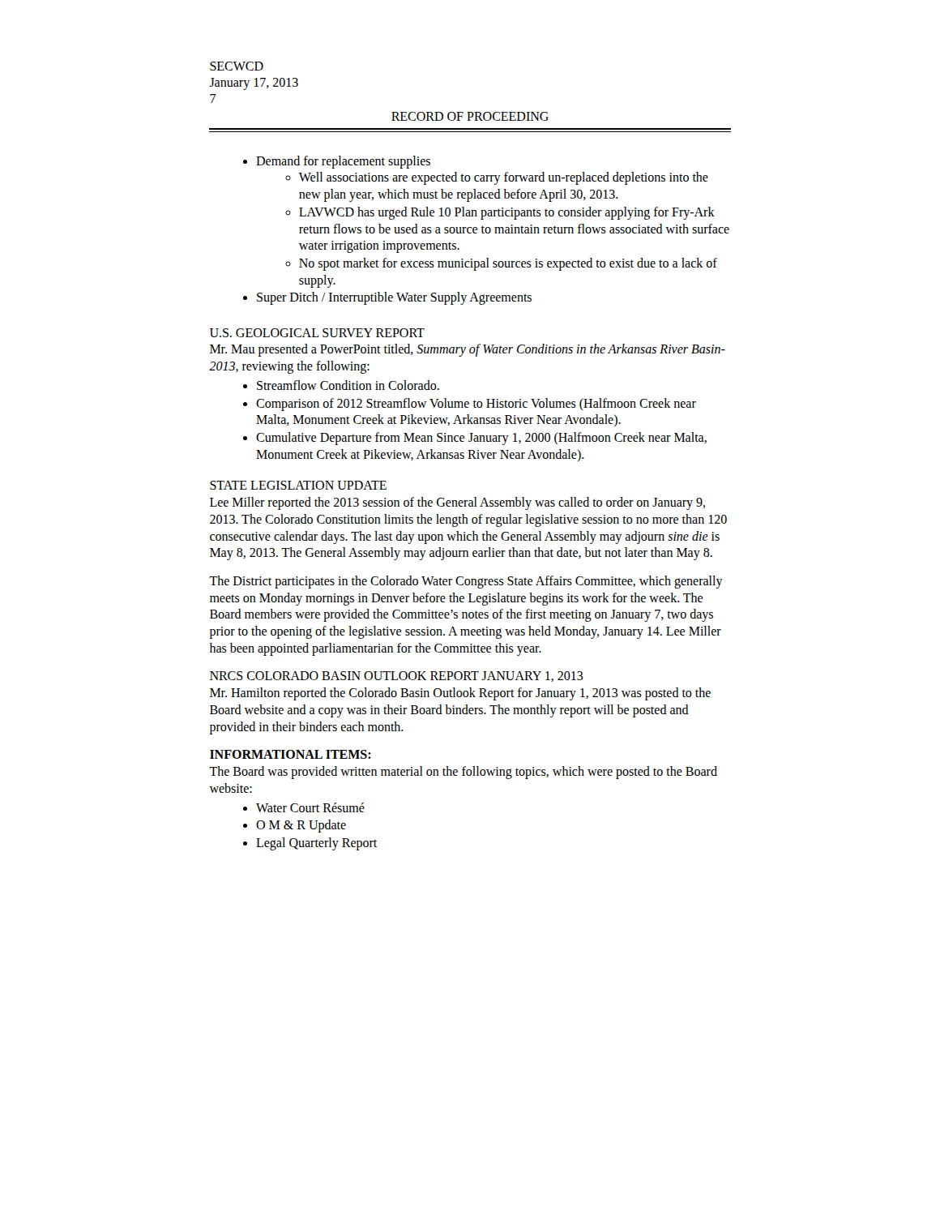SECWCD
January 17, 2013
7
RECORD OF PROCEEDING
Demand for replacement supplies
Well associations are expected to carry forward un-replaced depletions into the new plan year, which must be replaced before April 30, 2013.
LAVWCD has urged Rule 10 Plan participants to consider applying for Fry-Ark return flows to be used as a source to maintain return flows associated with surface water irrigation improvements.
No spot market for excess municipal sources is expected to exist due to a lack of supply.
Super Ditch / Interruptible Water Supply Agreements
U.S. GEOLOGICAL SURVEY REPORT
Mr. Mau presented a PowerPoint titled, Summary of Water Conditions in the Arkansas River Basin-2013, reviewing the following:
Streamflow Condition in Colorado.
Comparison of 2012 Streamflow Volume to Historic Volumes (Halfmoon Creek near Malta, Monument Creek at Pikeview, Arkansas River Near Avondale).
Cumulative Departure from Mean Since January 1, 2000 (Halfmoon Creek near Malta, Monument Creek at Pikeview, Arkansas River Near Avondale).
STATE LEGISLATION UPDATE
Lee Miller reported the 2013 session of the General Assembly was called to order on January 9, 2013. The Colorado Constitution limits the length of regular legislative session to no more than 120 consecutive calendar days. The last day upon which the General Assembly may adjourn sine die is May 8, 2013. The General Assembly may adjourn earlier than that date, but not later than May 8.
The District participates in the Colorado Water Congress State Affairs Committee, which generally meets on Monday mornings in Denver before the Legislature begins its work for the week. The Board members were provided the Committee’s notes of the first meeting on January 7, two days prior to the opening of the legislative session. A meeting was held Monday, January 14. Lee Miller has been appointed parliamentarian for the Committee this year.
NRCS COLORADO BASIN OUTLOOK REPORT JANUARY 1, 2013
Mr. Hamilton reported the Colorado Basin Outlook Report for January 1, 2013 was posted to the Board website and a copy was in their Board binders. The monthly report will be posted and provided in their binders each month.
INFORMATIONAL ITEMS:
The Board was provided written material on the following topics, which were posted to the Board website:
Water Court Résumé
O M & R Update
Legal Quarterly Report